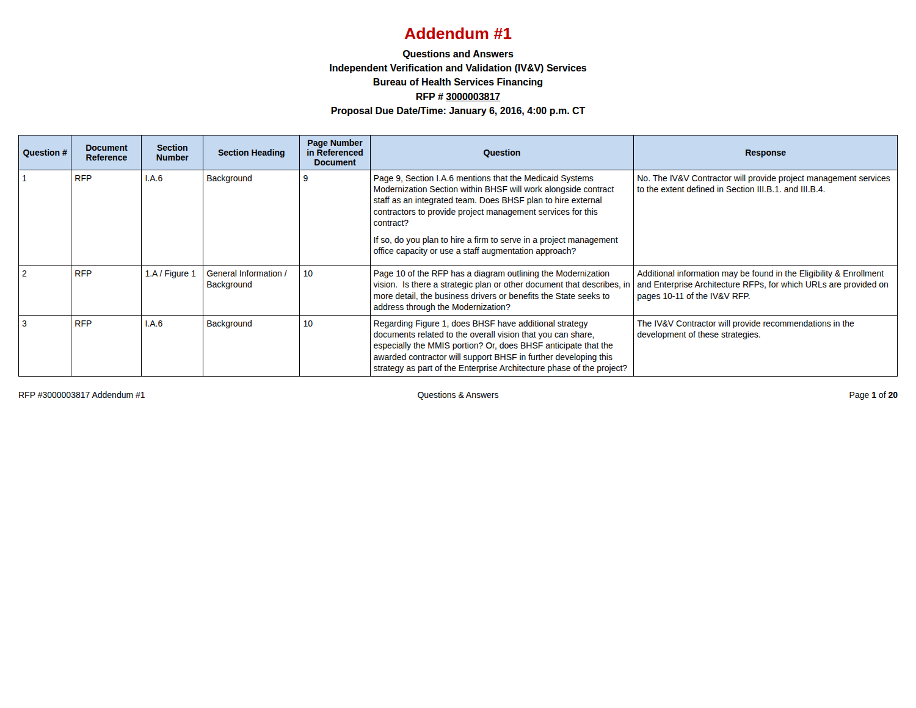Addendum #1
Questions and Answers
Independent Verification and Validation (IV&V) Services
Bureau of Health Services Financing
RFP # 3000003817
Proposal Due Date/Time: January 6, 2016, 4:00 p.m. CT
| Question # | Document Reference | Section Number | Section Heading | Page Number in Referenced Document | Question | Response |
| --- | --- | --- | --- | --- | --- | --- |
| 1 | RFP | I.A.6 | Background | 9 | Page 9, Section I.A.6 mentions that the Medicaid Systems Modernization Section within BHSF will work alongside contract staff as an integrated team. Does BHSF plan to hire external contractors to provide project management services for this contract? If so, do you plan to hire a firm to serve in a project management office capacity or use a staff augmentation approach? | No. The IV&V Contractor will provide project management services to the extent defined in Section III.B.1. and III.B.4. |
| 2 | RFP | 1.A / Figure 1 | General Information / Background | 10 | Page 10 of the RFP has a diagram outlining the Modernization vision. Is there a strategic plan or other document that describes, in more detail, the business drivers or benefits the State seeks to address through the Modernization? | Additional information may be found in the Eligibility & Enrollment and Enterprise Architecture RFPs, for which URLs are provided on pages 10-11 of the IV&V RFP. |
| 3 | RFP | I.A.6 | Background | 10 | Regarding Figure 1, does BHSF have additional strategy documents related to the overall vision that you can share, especially the MMIS portion? Or, does BHSF anticipate that the awarded contractor will support BHSF in further developing this strategy as part of the Enterprise Architecture phase of the project? | The IV&V Contractor will provide recommendations in the development of these strategies. |
RFP #3000003817 Addendum #1
Questions & Answers
Page 1 of 20